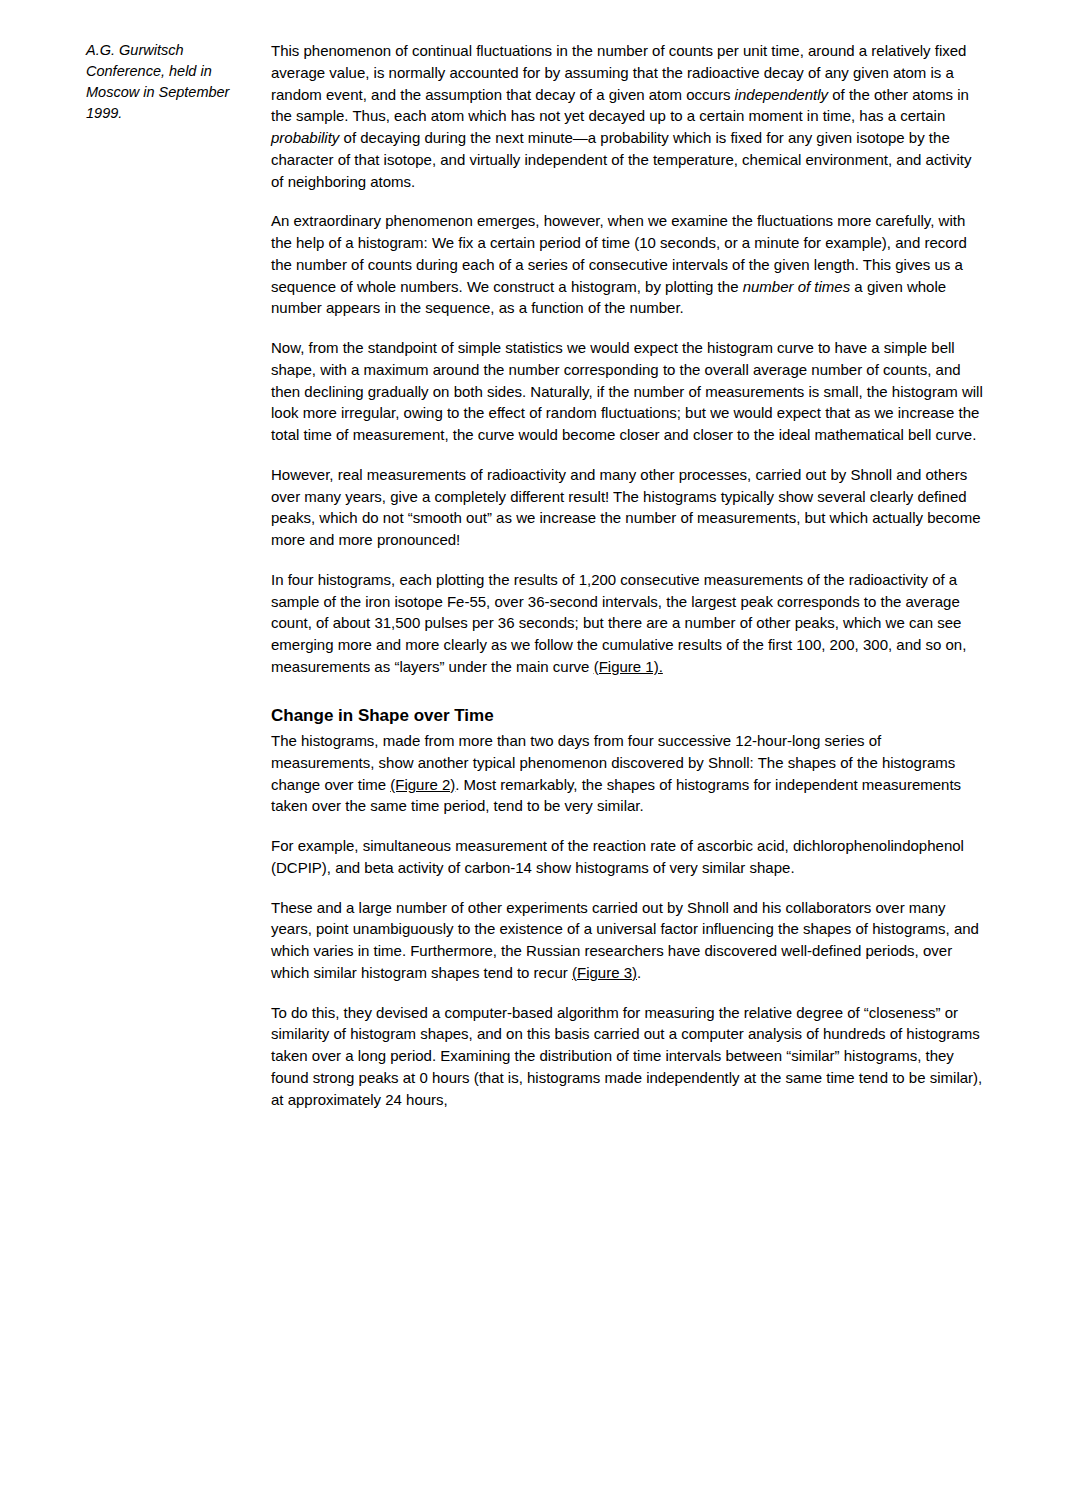A.G. Gurwitsch Conference, held in Moscow in September 1999.
This phenomenon of continual fluctuations in the number of counts per unit time, around a relatively fixed average value, is normally accounted for by assuming that the radioactive decay of any given atom is a random event, and the assumption that decay of a given atom occurs independently of the other atoms in the sample. Thus, each atom which has not yet decayed up to a certain moment in time, has a certain probability of decaying during the next minute—a probability which is fixed for any given isotope by the character of that isotope, and virtually independent of the temperature, chemical environment, and activity of neighboring atoms.
An extraordinary phenomenon emerges, however, when we examine the fluctuations more carefully, with the help of a histogram: We fix a certain period of time (10 seconds, or a minute for example), and record the number of counts during each of a series of consecutive intervals of the given length. This gives us a sequence of whole numbers. We construct a histogram, by plotting the number of times a given whole number appears in the sequence, as a function of the number.
Now, from the standpoint of simple statistics we would expect the histogram curve to have a simple bell shape, with a maximum around the number corresponding to the overall average number of counts, and then declining gradually on both sides. Naturally, if the number of measurements is small, the histogram will look more irregular, owing to the effect of random fluctuations; but we would expect that as we increase the total time of measurement, the curve would become closer and closer to the ideal mathematical bell curve.
However, real measurements of radioactivity and many other processes, carried out by Shnoll and others over many years, give a completely different result! The histograms typically show several clearly defined peaks, which do not “smooth out” as we increase the number of measurements, but which actually become more and more pronounced!
In four histograms, each plotting the results of 1,200 consecutive measurements of the radioactivity of a sample of the iron isotope Fe-55, over 36-second intervals, the largest peak corresponds to the average count, of about 31,500 pulses per 36 seconds; but there are a number of other peaks, which we can see emerging more and more clearly as we follow the cumulative results of the first 100, 200, 300, and so on, measurements as “layers” under the main curve (Figure 1).
Change in Shape over Time
The histograms, made from more than two days from four successive 12-hour-long series of measurements, show another typical phenomenon discovered by Shnoll: The shapes of the histograms change over time (Figure 2). Most remarkably, the shapes of histograms for independent measurements taken over the same time period, tend to be very similar.
For example, simultaneous measurement of the reaction rate of ascorbic acid, dichlorophenolindophenol (DCPIP), and beta activity of carbon-14 show histograms of very similar shape.
These and a large number of other experiments carried out by Shnoll and his collaborators over many years, point unambiguously to the existence of a universal factor influencing the shapes of histograms, and which varies in time. Furthermore, the Russian researchers have discovered well-defined periods, over which similar histogram shapes tend to recur (Figure 3).
To do this, they devised a computer-based algorithm for measuring the relative degree of “closeness” or similarity of histogram shapes, and on this basis carried out a computer analysis of hundreds of histograms taken over a long period. Examining the distribution of time intervals between “similar” histograms, they found strong peaks at 0 hours (that is, histograms made independently at the same time tend to be similar), at approximately 24 hours,